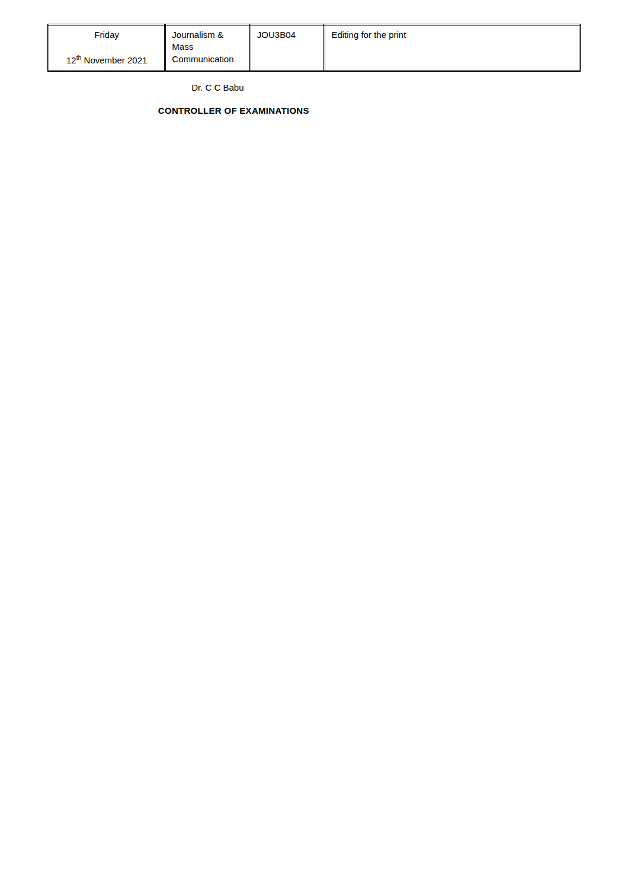| Friday 12 th November 2021 | Journalism & Mass Communication | JOU3B04 | Editing for the print |
Dr. C C Babu
CONTROLLER OF EXAMINATIONS